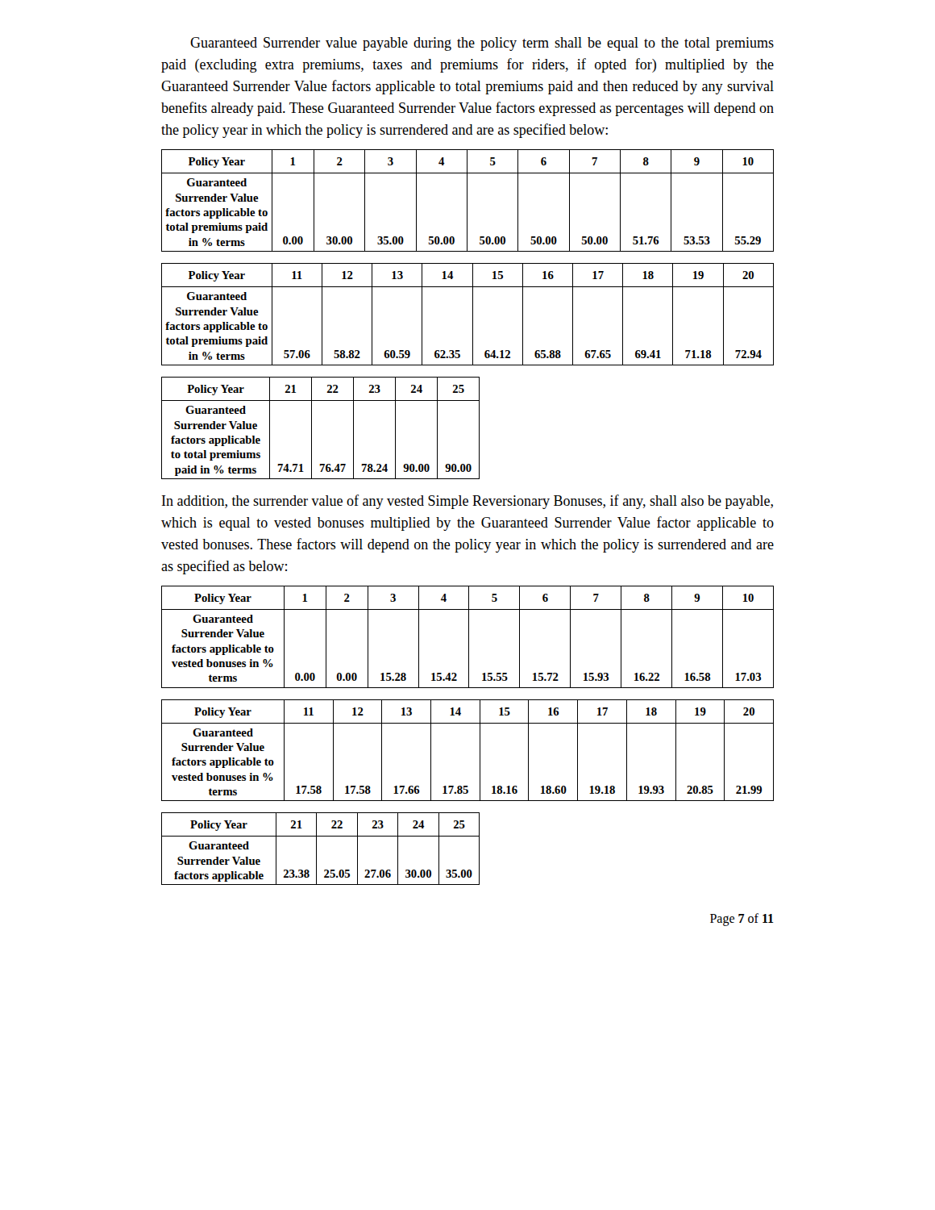Guaranteed Surrender value payable during the policy term shall be equal to the total premiums paid (excluding extra premiums, taxes and premiums for riders, if opted for) multiplied by the Guaranteed Surrender Value factors applicable to total premiums paid and then reduced by any survival benefits already paid. These Guaranteed Surrender Value factors expressed as percentages will depend on the policy year in which the policy is surrendered and are as specified below:
| Policy Year | 1 | 2 | 3 | 4 | 5 | 6 | 7 | 8 | 9 | 10 |
| Guaranteed Surrender Value factors applicable to total premiums paid in % terms | 0.00 | 30.00 | 35.00 | 50.00 | 50.00 | 50.00 | 50.00 | 51.76 | 53.53 | 55.29 |
| Policy Year | 11 | 12 | 13 | 14 | 15 | 16 | 17 | 18 | 19 | 20 |
| Guaranteed Surrender Value factors applicable to total premiums paid in % terms | 57.06 | 58.82 | 60.59 | 62.35 | 64.12 | 65.88 | 67.65 | 69.41 | 71.18 | 72.94 |
| Policy Year | 21 | 22 | 23 | 24 | 25 |
| Guaranteed Surrender Value factors applicable to total premiums paid in % terms | 74.71 | 76.47 | 78.24 | 90.00 | 90.00 |
In addition, the surrender value of any vested Simple Reversionary Bonuses, if any, shall also be payable, which is equal to vested bonuses multiplied by the Guaranteed Surrender Value factor applicable to vested bonuses. These factors will depend on the policy year in which the policy is surrendered and are as specified as below:
| Policy Year | 1 | 2 | 3 | 4 | 5 | 6 | 7 | 8 | 9 | 10 |
| Guaranteed Surrender Value factors applicable to vested bonuses in % terms | 0.00 | 0.00 | 15.28 | 15.42 | 15.55 | 15.72 | 15.93 | 16.22 | 16.58 | 17.03 |
| Policy Year | 11 | 12 | 13 | 14 | 15 | 16 | 17 | 18 | 19 | 20 |
| Guaranteed Surrender Value factors applicable to vested bonuses in % terms | 17.58 | 17.58 | 17.66 | 17.85 | 18.16 | 18.60 | 19.18 | 19.93 | 20.85 | 21.99 |
| Policy Year | 21 | 22 | 23 | 24 | 25 |
| Guaranteed Surrender Value factors applicable | 23.38 | 25.05 | 27.06 | 30.00 | 35.00 |
Page 7 of 11